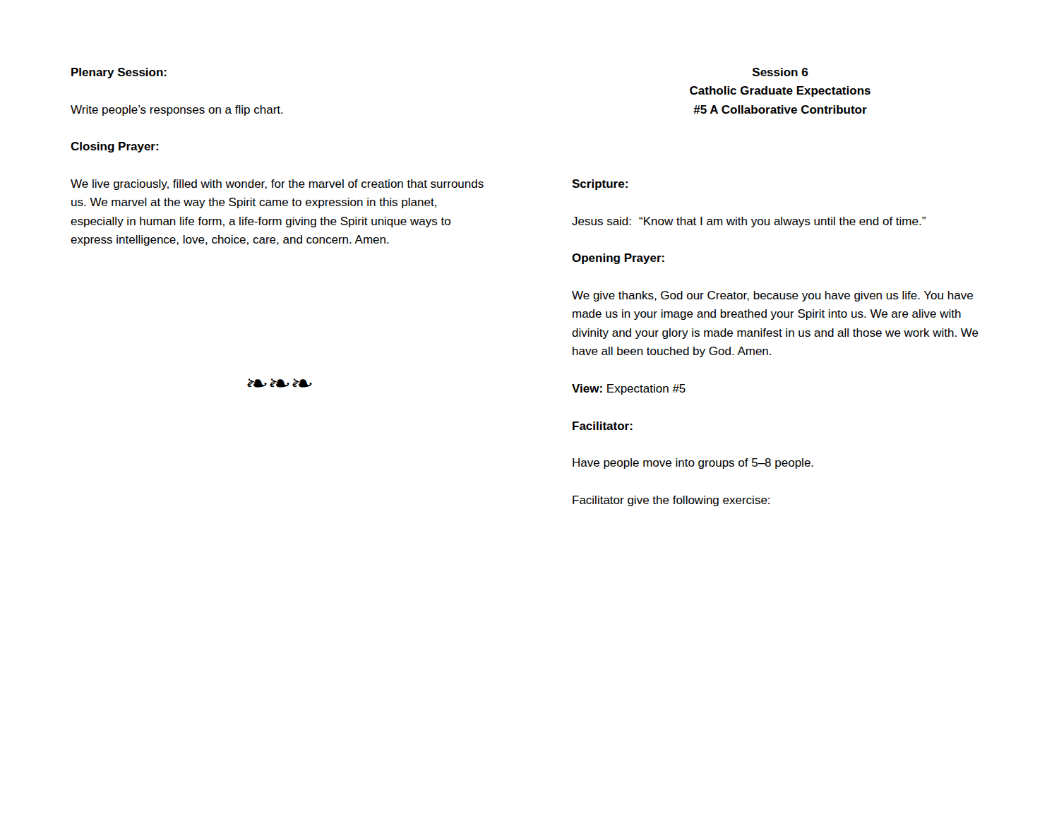Plenary Session:
Write people’s responses on a flip chart.
Closing Prayer:
We live graciously, filled with wonder, for the marvel of creation that surrounds us. We marvel at the way the Spirit came to expression in this planet, especially in human life form, a life-form giving the Spirit unique ways to express intelligence, love, choice, care, and concern. Amen.
❧❧❧
Session 6
Catholic Graduate Expectations
#5 A Collaborative Contributor
Scripture:
Jesus said: “Know that I am with you always until the end of time.”
Opening Prayer:
We give thanks, God our Creator, because you have given us life. You have made us in your image and breathed your Spirit into us. We are alive with divinity and your glory is made manifest in us and all those we work with. We have all been touched by God. Amen.
View: Expectation #5
Facilitator:
Have people move into groups of 5–8 people.
Facilitator give the following exercise: